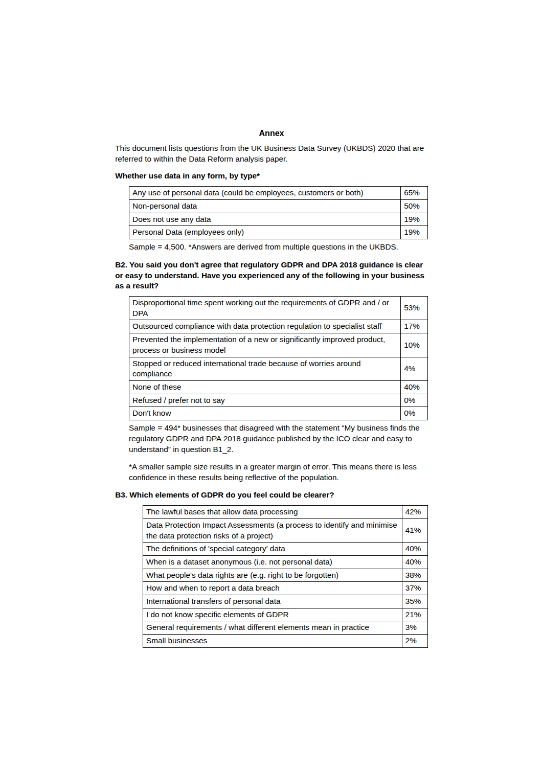Annex
This document lists questions from the UK Business Data Survey (UKBDS) 2020 that are referred to within the Data Reform analysis paper.
Whether use data in any form, by type*
| Any use of personal data (could be employees, customers or both) | 65% |
| Non-personal data | 50% |
| Does not use any data | 19% |
| Personal Data (employees only) | 19% |
Sample = 4,500. *Answers are derived from multiple questions in the UKBDS.
B2. You said you don't agree that regulatory GDPR and DPA 2018 guidance is clear or easy to understand. Have you experienced any of the following in your business as a result?
| Disproportional time spent working out the requirements of GDPR and / or DPA | 53% |
| Outsourced compliance with data protection regulation to specialist staff | 17% |
| Prevented the implementation of a new or significantly improved product, process or business model | 10% |
| Stopped or reduced international trade because of worries around compliance | 4% |
| None of these | 40% |
| Refused / prefer not to say | 0% |
| Don't know | 0% |
Sample = 494* businesses that disagreed with the statement “My business finds the regulatory GDPR and DPA 2018 guidance published by the ICO clear and easy to understand” in question B1_2.
*A smaller sample size results in a greater margin of error. This means there is less confidence in these results being reflective of the population.
B3. Which elements of GDPR do you feel could be clearer?
| The lawful bases that allow data processing | 42% |
| Data Protection Impact Assessments (a process to identify and minimise the data protection risks of a project) | 41% |
| The definitions of 'special category' data | 40% |
| When is a dataset anonymous (i.e. not personal data) | 40% |
| What people's data rights are (e.g. right to be forgotten) | 38% |
| How and when to report a data breach | 37% |
| International transfers of personal data | 35% |
| I do not know specific elements of GDPR | 21% |
| General requirements / what different elements mean in practice | 3% |
| Small businesses | 2% |